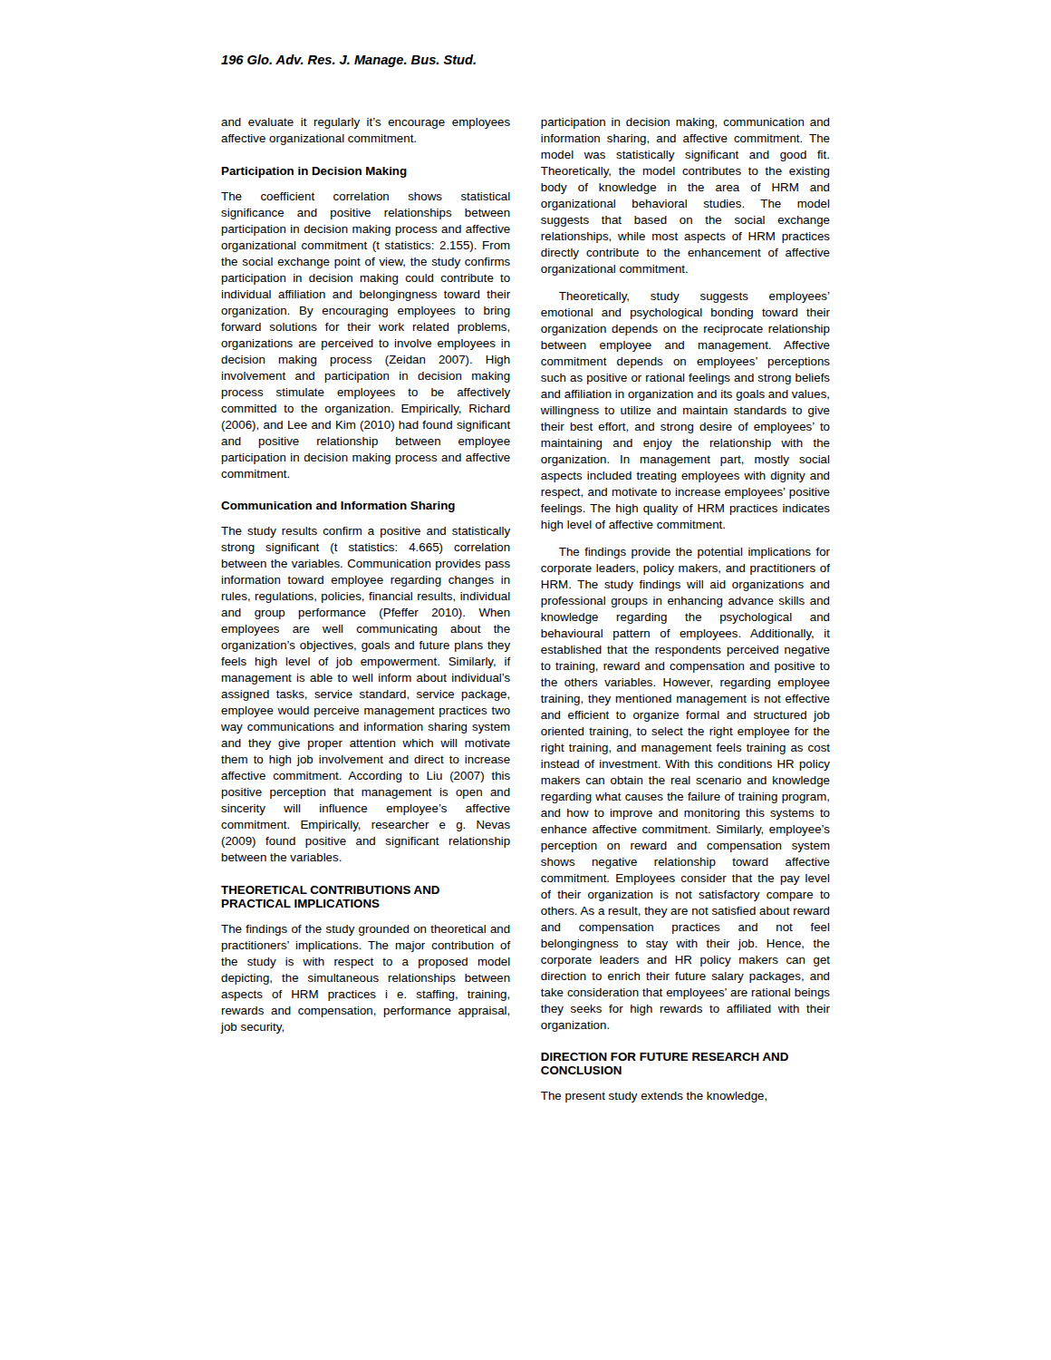196 Glo. Adv. Res. J. Manage. Bus. Stud.
and evaluate it regularly it’s encourage employees affective organizational commitment.
Participation in Decision Making
The coefficient correlation shows statistical significance and positive relationships between participation in decision making process and affective organizational commitment (t statistics: 2.155). From the social exchange point of view, the study confirms participation in decision making could contribute to individual affiliation and belongingness toward their organization. By encouraging employees to bring forward solutions for their work related problems, organizations are perceived to involve employees in decision making process (Zeidan 2007). High involvement and participation in decision making process stimulate employees to be affectively committed to the organization. Empirically, Richard (2006), and Lee and Kim (2010) had found significant and positive relationship between employee participation in decision making process and affective commitment.
Communication and Information Sharing
The study results confirm a positive and statistically strong significant (t statistics: 4.665) correlation between the variables. Communication provides pass information toward employee regarding changes in rules, regulations, policies, financial results, individual and group performance (Pfeffer 2010). When employees are well communicating about the organization’s objectives, goals and future plans they feels high level of job empowerment. Similarly, if management is able to well inform about individual’s assigned tasks, service standard, service package, employee would perceive management practices two way communications and information sharing system and they give proper attention which will motivate them to high job involvement and direct to increase affective commitment. According to Liu (2007) this positive perception that management is open and sincerity will influence employee’s affective commitment. Empirically, researcher e g. Nevas (2009) found positive and significant relationship between the variables.
Theoretical Contributions and Practical Implications
The findings of the study grounded on theoretical and practitioners’ implications. The major contribution of the study is with respect to a proposed model depicting, the simultaneous relationships between aspects of HRM practices i e. staffing, training, rewards and compensation, performance appraisal, job security,
participation in decision making, communication and information sharing, and affective commitment. The model was statistically significant and good fit. Theoretically, the model contributes to the existing body of knowledge in the area of HRM and organizational behavioral studies. The model suggests that based on the social exchange relationships, while most aspects of HRM practices directly contribute to the enhancement of affective organizational commitment.
Theoretically, study suggests employees’ emotional and psychological bonding toward their organization depends on the reciprocate relationship between employee and management. Affective commitment depends on employees’ perceptions such as positive or rational feelings and strong beliefs and affiliation in organization and its goals and values, willingness to utilize and maintain standards to give their best effort, and strong desire of employees’ to maintaining and enjoy the relationship with the organization. In management part, mostly social aspects included treating employees with dignity and respect, and motivate to increase employees’ positive feelings. The high quality of HRM practices indicates high level of affective commitment.
The findings provide the potential implications for corporate leaders, policy makers, and practitioners of HRM. The study findings will aid organizations and professional groups in enhancing advance skills and knowledge regarding the psychological and behavioural pattern of employees. Additionally, it established that the respondents perceived negative to training, reward and compensation and positive to the others variables. However, regarding employee training, they mentioned management is not effective and efficient to organize formal and structured job oriented training, to select the right employee for the right training, and management feels training as cost instead of investment. With this conditions HR policy makers can obtain the real scenario and knowledge regarding what causes the failure of training program, and how to improve and monitoring this systems to enhance affective commitment. Similarly, employee’s perception on reward and compensation system shows negative relationship toward affective commitment. Employees consider that the pay level of their organization is not satisfactory compare to others. As a result, they are not satisfied about reward and compensation practices and not feel belongingness to stay with their job. Hence, the corporate leaders and HR policy makers can get direction to enrich their future salary packages, and take consideration that employees’ are rational beings they seeks for high rewards to affiliated with their organization.
Direction for Future Research and Conclusion
The present study extends the knowledge,